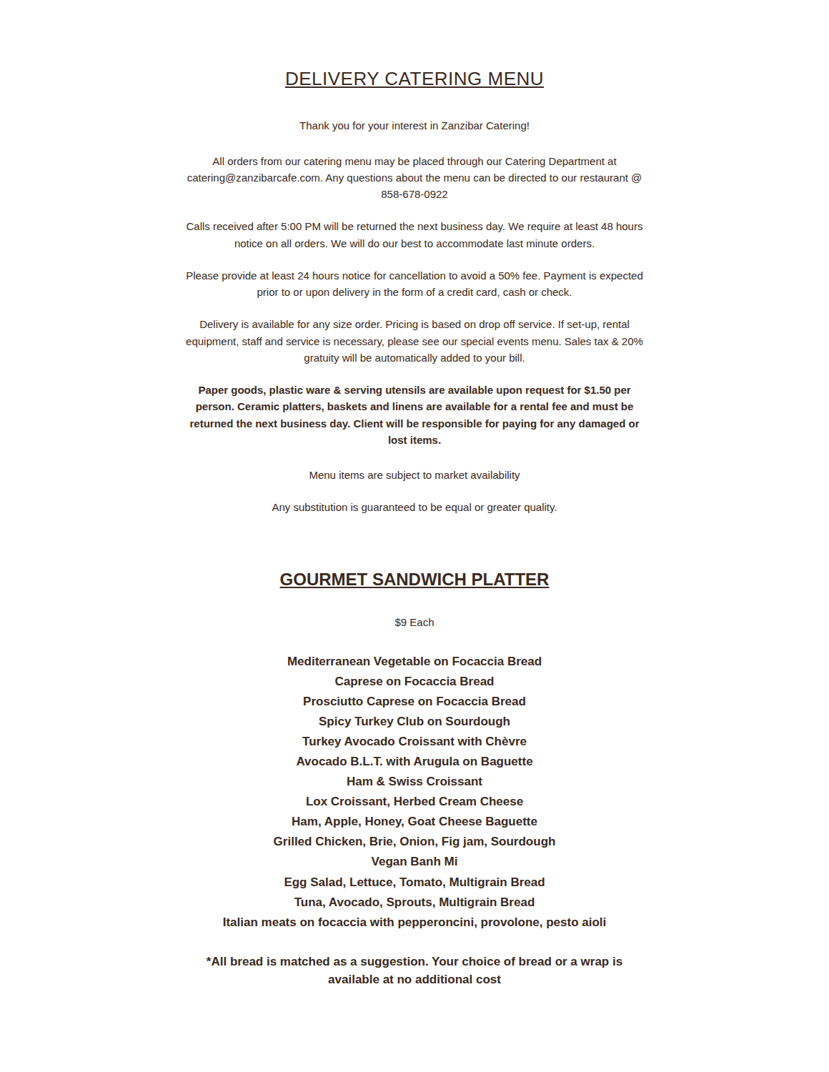DELIVERY CATERING MENU
Thank you for your interest in Zanzibar Catering!
All orders from our catering menu may be placed through our Catering Department at catering@zanzibarcafe.com. Any questions about the menu can be directed to our restaurant @ 858-678-0922
Calls received after 5:00 PM will be returned the next business day. We require at least 48 hours notice on all orders. We will do our best to accommodate last minute orders.
Please provide at least 24 hours notice for cancellation to avoid a 50% fee. Payment is expected prior to or upon delivery in the form of a credit card, cash or check.
Delivery is available for any size order. Pricing is based on drop off service. If set-up, rental equipment, staff and service is necessary, please see our special events menu. Sales tax & 20% gratuity will be automatically added to your bill.
Paper goods, plastic ware & serving utensils are available upon request for $1.50 per person. Ceramic platters, baskets and linens are available for a rental fee and must be returned the next business day. Client will be responsible for paying for any damaged or lost items.
Menu items are subject to market availability
Any substitution is guaranteed to be equal or greater quality.
GOURMET SANDWICH PLATTER
$9 Each
Mediterranean Vegetable on Focaccia Bread
Caprese on Focaccia Bread
Prosciutto Caprese on Focaccia Bread
Spicy Turkey Club on Sourdough
Turkey Avocado Croissant with Chèvre
Avocado B.L.T. with Arugula on Baguette
Ham & Swiss Croissant
Lox Croissant, Herbed Cream Cheese
Ham, Apple, Honey, Goat Cheese Baguette
Grilled Chicken, Brie, Onion, Fig jam, Sourdough
Vegan Banh Mi
Egg Salad, Lettuce, Tomato, Multigrain Bread
Tuna, Avocado, Sprouts, Multigrain Bread
Italian meats on focaccia with pepperoncini, provolone, pesto aioli
*All bread is matched as a suggestion. Your choice of bread or a wrap is available at no additional cost